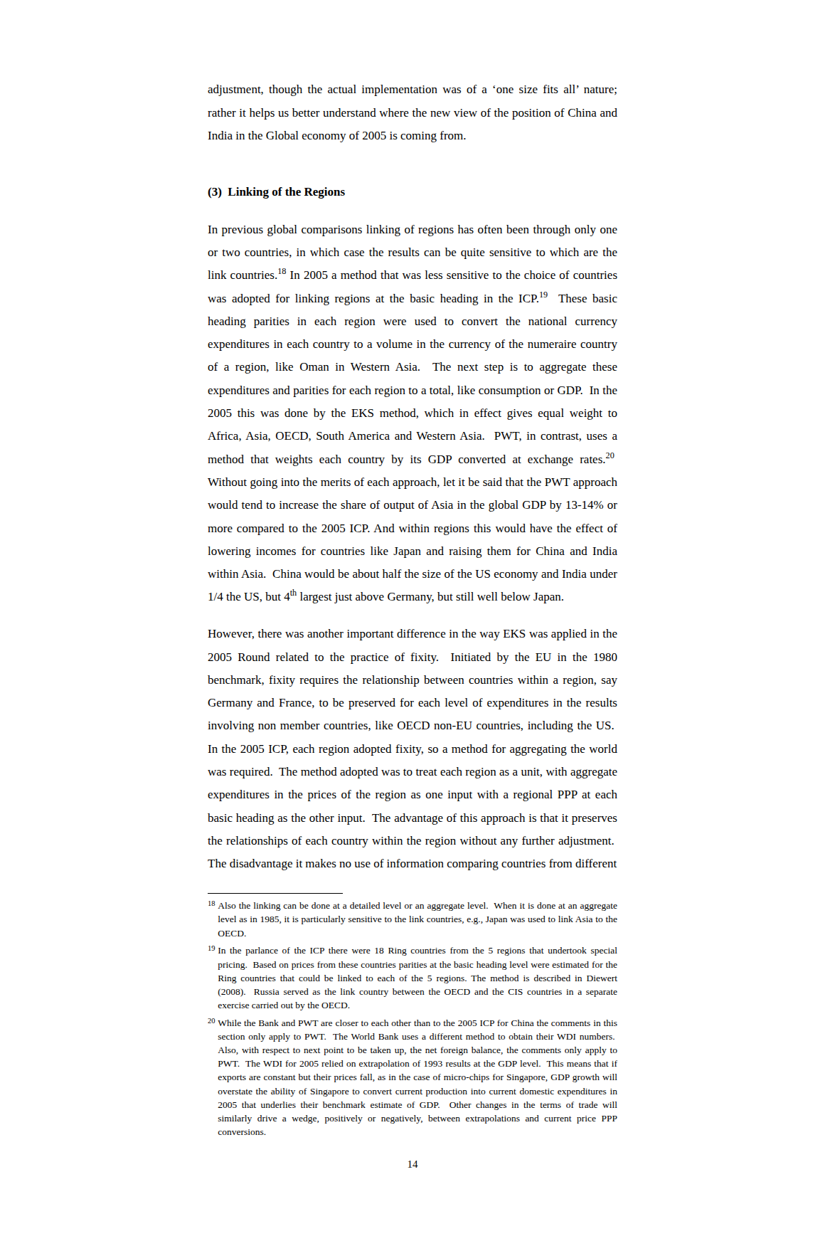adjustment, though the actual implementation was of a ‘one size fits all’ nature; rather it helps us better understand where the new view of the position of China and India in the Global economy of 2005 is coming from.
(3) Linking of the Regions
In previous global comparisons linking of regions has often been through only one or two countries, in which case the results can be quite sensitive to which are the link countries.18 In 2005 a method that was less sensitive to the choice of countries was adopted for linking regions at the basic heading in the ICP.19 These basic heading parities in each region were used to convert the national currency expenditures in each country to a volume in the currency of the numeraire country of a region, like Oman in Western Asia. The next step is to aggregate these expenditures and parities for each region to a total, like consumption or GDP. In the 2005 this was done by the EKS method, which in effect gives equal weight to Africa, Asia, OECD, South America and Western Asia. PWT, in contrast, uses a method that weights each country by its GDP converted at exchange rates.20 Without going into the merits of each approach, let it be said that the PWT approach would tend to increase the share of output of Asia in the global GDP by 13-14% or more compared to the 2005 ICP. And within regions this would have the effect of lowering incomes for countries like Japan and raising them for China and India within Asia. China would be about half the size of the US economy and India under 1/4 the US, but 4th largest just above Germany, but still well below Japan.
However, there was another important difference in the way EKS was applied in the 2005 Round related to the practice of fixity. Initiated by the EU in the 1980 benchmark, fixity requires the relationship between countries within a region, say Germany and France, to be preserved for each level of expenditures in the results involving non member countries, like OECD non-EU countries, including the US. In the 2005 ICP, each region adopted fixity, so a method for aggregating the world was required. The method adopted was to treat each region as a unit, with aggregate expenditures in the prices of the region as one input with a regional PPP at each basic heading as the other input. The advantage of this approach is that it preserves the relationships of each country within the region without any further adjustment. The disadvantage it makes no use of information comparing countries from different
18
Also the linking can be done at a detailed level or an aggregate level. When it is done at an aggregate level as in 1985, it is particularly sensitive to the link countries, e.g., Japan was used to link Asia to the OECD.
19
In the parlance of the ICP there were 18 Ring countries from the 5 regions that undertook special pricing. Based on prices from these countries parities at the basic heading level were estimated for the Ring countries that could be linked to each of the 5 regions. The method is described in Diewert (2008). Russia served as the link country between the OECD and the CIS countries in a separate exercise carried out by the OECD.
20
While the Bank and PWT are closer to each other than to the 2005 ICP for China the comments in this section only apply to PWT. The World Bank uses a different method to obtain their WDI numbers. Also, with respect to next point to be taken up, the net foreign balance, the comments only apply to PWT. The WDI for 2005 relied on extrapolation of 1993 results at the GDP level. This means that if exports are constant but their prices fall, as in the case of micro-chips for Singapore, GDP growth will overstate the ability of Singapore to convert current production into current domestic expenditures in 2005 that underlies their benchmark estimate of GDP. Other changes in the terms of trade will similarly drive a wedge, positively or negatively, between extrapolations and current price PPP conversions.
14